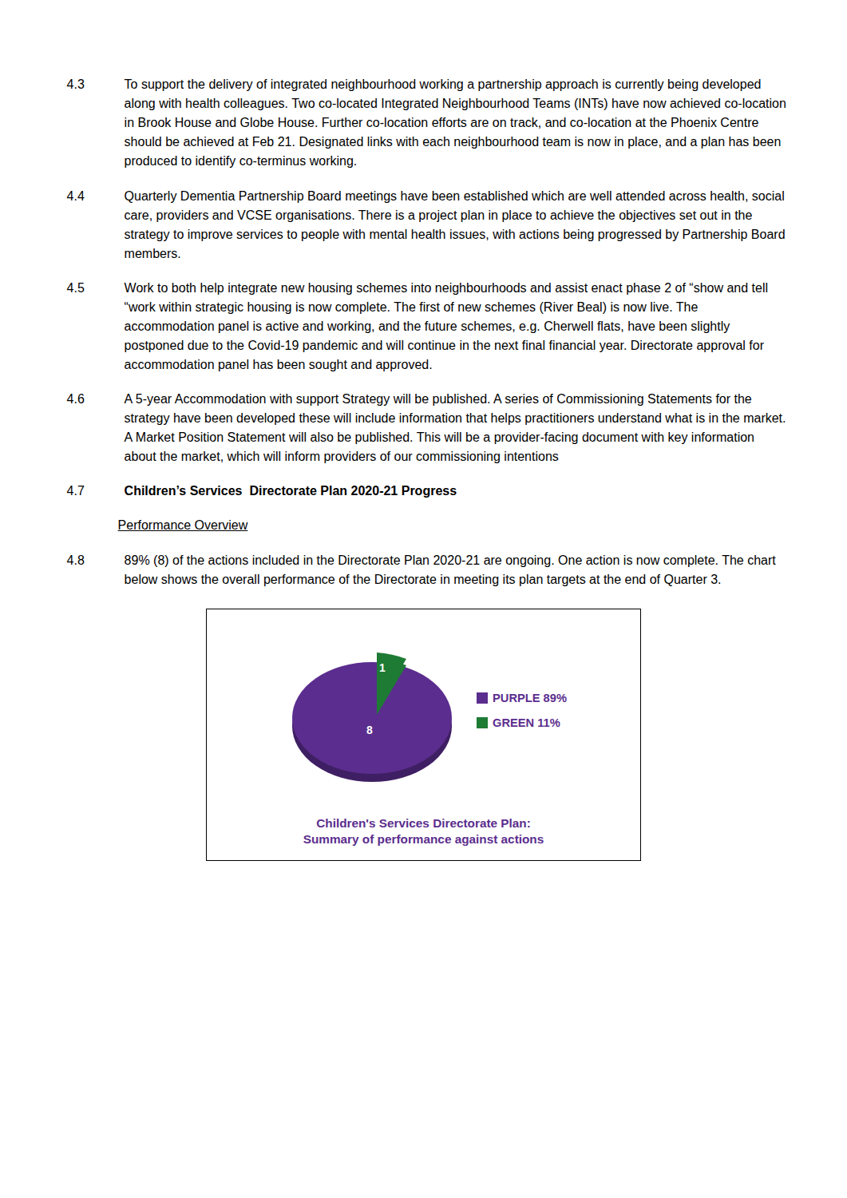4.3
To support the delivery of integrated neighbourhood working a partnership approach is currently being developed along with health colleagues. Two co-located Integrated Neighbourhood Teams (INTs) have now achieved co-location in Brook House and Globe House. Further co-location efforts are on track, and co-location at the Phoenix Centre should be achieved at Feb 21. Designated links with each neighbourhood team is now in place, and a plan has been produced to identify co-terminus working.
4.4
Quarterly Dementia Partnership Board meetings have been established which are well attended across health, social care, providers and VCSE organisations. There is a project plan in place to achieve the objectives set out in the strategy to improve services to people with mental health issues, with actions being progressed by Partnership Board members.
4.5
Work to both help integrate new housing schemes into neighbourhoods and assist enact phase 2 of “show and tell “work within strategic housing is now complete. The first of new schemes (River Beal) is now live. The accommodation panel is active and working, and the future schemes, e.g. Cherwell flats, have been slightly postponed due to the Covid-19 pandemic and will continue in the next final financial year. Directorate approval for accommodation panel has been sought and approved.
4.6
A 5-year Accommodation with support Strategy will be published. A series of Commissioning Statements for the strategy have been developed these will include information that helps practitioners understand what is in the market. A Market Position Statement will also be published. This will be a provider-facing document with key information about the market, which will inform providers of our commissioning intentions
4.7
Children’s Services Directorate Plan 2020-21 Progress
Performance Overview
4.8
89% (8) of the actions included in the Directorate Plan 2020-21 are ongoing. One action is now complete. The chart below shows the overall performance of the Directorate in meeting its plan targets at the end of Quarter 3.
1 8
PURPLE 89%
GREEN 11%
Children's Services Directorate Plan:
Summary of performance against actions